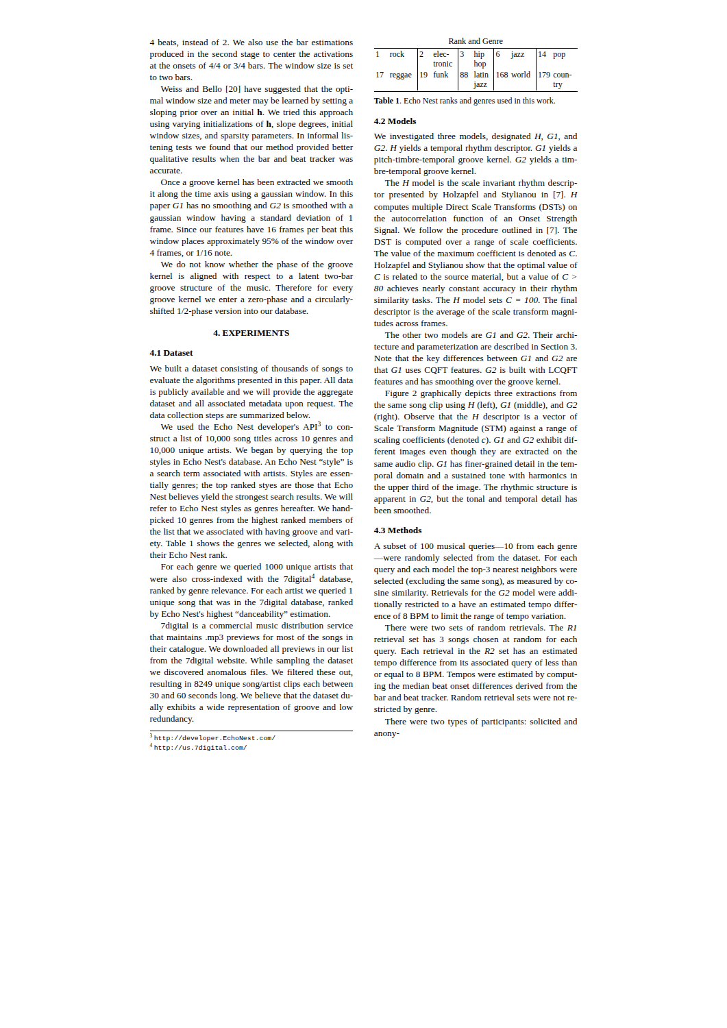4 beats, instead of 2. We also use the bar estimations produced in the second stage to center the activations at the onsets of 4/4 or 3/4 bars. The window size is set to two bars.
Weiss and Bello [20] have suggested that the optimal window size and meter may be learned by setting a sloping prior over an initial h. We tried this approach using varying initializations of h, slope degrees, initial window sizes, and sparsity parameters. In informal listening tests we found that our method provided better qualitative results when the bar and beat tracker was accurate.
Once a groove kernel has been extracted we smooth it along the time axis using a gaussian window. In this paper G1 has no smoothing and G2 is smoothed with a gaussian window having a standard deviation of 1 frame. Since our features have 16 frames per beat this window places approximately 95% of the window over 4 frames, or 1/16 note.
We do not know whether the phase of the groove kernel is aligned with respect to a latent two-bar groove structure of the music. Therefore for every groove kernel we enter a zero-phase and a circularly-shifted 1/2-phase version into our database.
4. EXPERIMENTS
4.1 Dataset
We built a dataset consisting of thousands of songs to evaluate the algorithms presented in this paper. All data is publicly available and we will provide the aggregate dataset and all associated metadata upon request. The data collection steps are summarized below.
We used the Echo Nest developer's API3 to construct a list of 10,000 song titles across 10 genres and 10,000 unique artists. We began by querying the top styles in Echo Nest's database. An Echo Nest “style” is a search term associated with artists. Styles are essentially genres; the top ranked styes are those that Echo Nest believes yield the strongest search results. We will refer to Echo Nest styles as genres hereafter. We handpicked 10 genres from the highest ranked members of the list that we associated with having groove and variety. Table 1 shows the genres we selected, along with their Echo Nest rank.
For each genre we queried 1000 unique artists that were also cross-indexed with the 7digital4 database, ranked by genre relevance. For each artist we queried 1 unique song that was in the 7digital database, ranked by Echo Nest's highest “danceability” estimation.
7digital is a commercial music distribution service that maintains .mp3 previews for most of the songs in their catalogue. We downloaded all previews in our list from the 7digital website. While sampling the dataset we discovered anomalous files. We filtered these out, resulting in 8249 unique song/artist clips each between 30 and 60 seconds long. We believe that the dataset dually exhibits a wide representation of groove and low redundancy.
3 http://developer.EchoNest.com/
4 http://us.7digital.com/
Rank and Genre
| 1 | rock | 2 | elec- tronic | 3 | hip hop | 6 | jazz | 14 | pop |
| 17 | reggae | 19 | funk | 88 | latin jazz | 168 | world | 179 | coun- try |
Table 1. Echo Nest ranks and genres used in this work.
4.2 Models
We investigated three models, designated H, G1, and G2. H yields a temporal rhythm descriptor. G1 yields a pitch-timbre-temporal groove kernel. G2 yields a timbre-temporal groove kernel.
The H model is the scale invariant rhythm descriptor presented by Holzapfel and Stylianou in [7]. H computes multiple Direct Scale Transforms (DSTs) on the autocorrelation function of an Onset Strength Signal. We follow the procedure outlined in [7]. The DST is computed over a range of scale coefficients. The value of the maximum coefficient is denoted as C. Holzapfel and Stylianou show that the optimal value of C is related to the source material, but a value of C > 80 achieves nearly constant accuracy in their rhythm similarity tasks. The H model sets C = 100. The final descriptor is the average of the scale transform magnitudes across frames.
The other two models are G1 and G2. Their architecture and parameterization are described in Section 3. Note that the key differences between G1 and G2 are that G1 uses CQFT features. G2 is built with LCQFT features and has smoothing over the groove kernel.
Figure 2 graphically depicts three extractions from the same song clip using H (left), G1 (middle), and G2 (right). Observe that the H descriptor is a vector of Scale Transform Magnitude (STM) against a range of scaling coefficients (denoted c). G1 and G2 exhibit different images even though they are extracted on the same audio clip. G1 has finer-grained detail in the temporal domain and a sustained tone with harmonics in the upper third of the image. The rhythmic structure is apparent in G2, but the tonal and temporal detail has been smoothed.
4.3 Methods
A subset of 100 musical queries—10 from each genre—were randomly selected from the dataset. For each query and each model the top-3 nearest neighbors were selected (excluding the same song), as measured by cosine similarity. Retrievals for the G2 model were additionally restricted to a have an estimated tempo difference of 8 BPM to limit the range of tempo variation.
There were two sets of random retrievals. The R1 retrieval set has 3 songs chosen at random for each query. Each retrieval in the R2 set has an estimated tempo difference from its associated query of less than or equal to 8 BPM. Tempos were estimated by computing the median beat onset differences derived from the bar and beat tracker. Random retrieval sets were not restricted by genre.
There were two types of participants: solicited and anony-